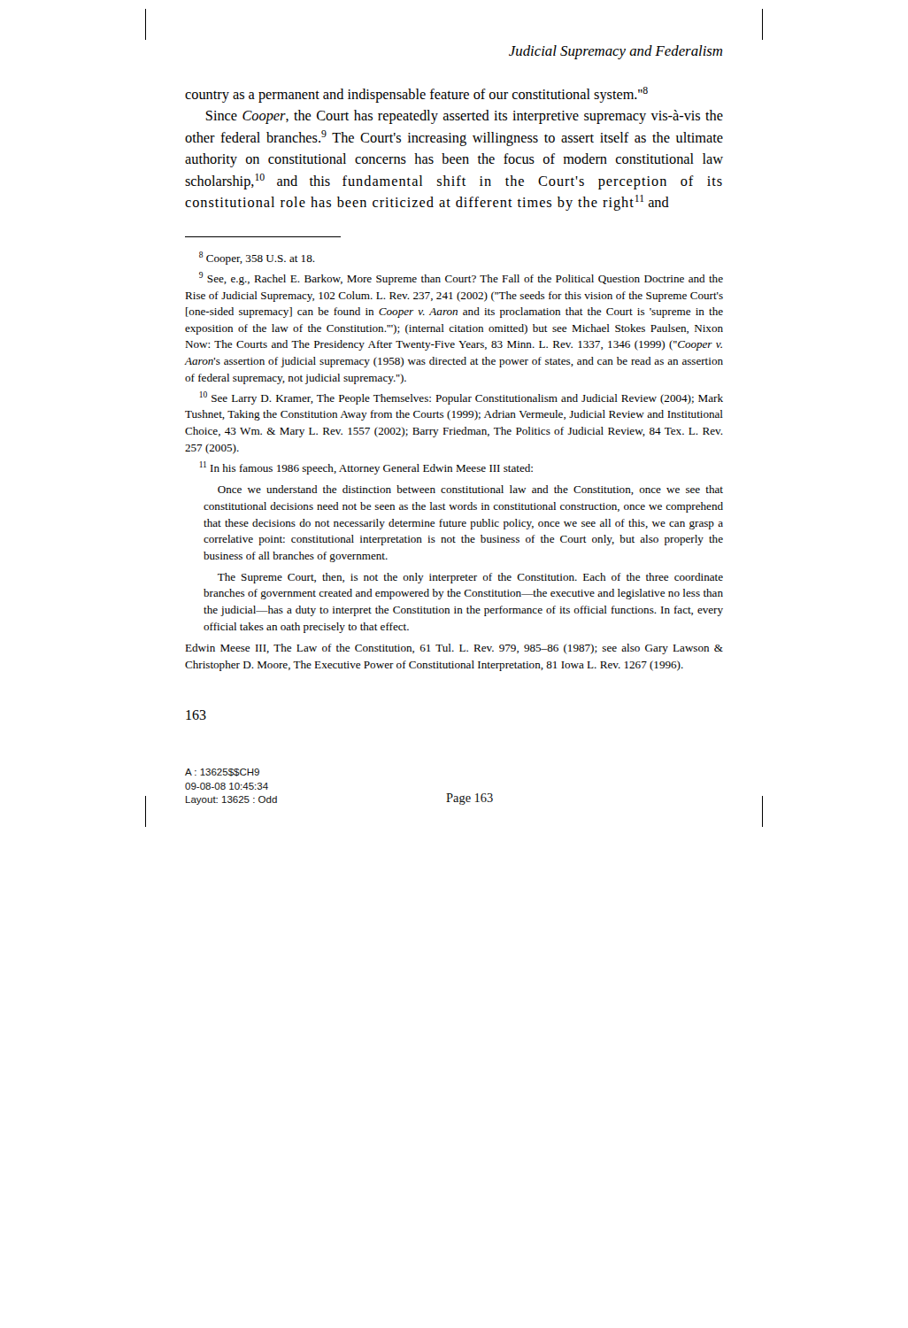Judicial Supremacy and Federalism
country as a permanent and indispensable feature of our constitutional system.''8
Since Cooper, the Court has repeatedly asserted its interpretive supremacy vis-à-vis the other federal branches.9 The Court's increasing willingness to assert itself as the ultimate authority on constitutional concerns has been the focus of modern constitutional law scholarship,10 and this fundamental shift in the Court's perception of its constitutional role has been criticized at different times by the right11 and
8 Cooper, 358 U.S. at 18.
9 See, e.g., Rachel E. Barkow, More Supreme than Court? The Fall of the Political Question Doctrine and the Rise of Judicial Supremacy, 102 Colum. L. Rev. 237, 241 (2002) (''The seeds for this vision of the Supreme Court's [one-sided supremacy] can be found in Cooper v. Aaron and its proclamation that the Court is 'supreme in the exposition of the law of the Constitution.'''); (internal citation omitted) but see Michael Stokes Paulsen, Nixon Now: The Courts and The Presidency After Twenty-Five Years, 83 Minn. L. Rev. 1337, 1346 (1999) (''Cooper v. Aaron's assertion of judicial supremacy (1958) was directed at the power of states, and can be read as an assertion of federal supremacy, not judicial supremacy.'').
10 See Larry D. Kramer, The People Themselves: Popular Constitutionalism and Judicial Review (2004); Mark Tushnet, Taking the Constitution Away from the Courts (1999); Adrian Vermeule, Judicial Review and Institutional Choice, 43 Wm. & Mary L. Rev. 1557 (2002); Barry Friedman, The Politics of Judicial Review, 84 Tex. L. Rev. 257 (2005).
11 In his famous 1986 speech, Attorney General Edwin Meese III stated:
Once we understand the distinction between constitutional law and the Constitution, once we see that constitutional decisions need not be seen as the last words in constitutional construction, once we comprehend that these decisions do not necessarily determine future public policy, once we see all of this, we can grasp a correlative point: constitutional interpretation is not the business of the Court only, but also properly the business of all branches of government.
The Supreme Court, then, is not the only interpreter of the Constitution. Each of the three coordinate branches of government created and empowered by the Constitution—the executive and legislative no less than the judicial—has a duty to interpret the Constitution in the performance of its official functions. In fact, every official takes an oath precisely to that effect.
Edwin Meese III, The Law of the Constitution, 61 Tul. L. Rev. 979, 985–86 (1987); see also Gary Lawson & Christopher D. Moore, The Executive Power of Constitutional Interpretation, 81 Iowa L. Rev. 1267 (1996).
163
A : 13625$$CH9
09-08-08 10:45:34
Layout: 13625 : Odd
Page 163